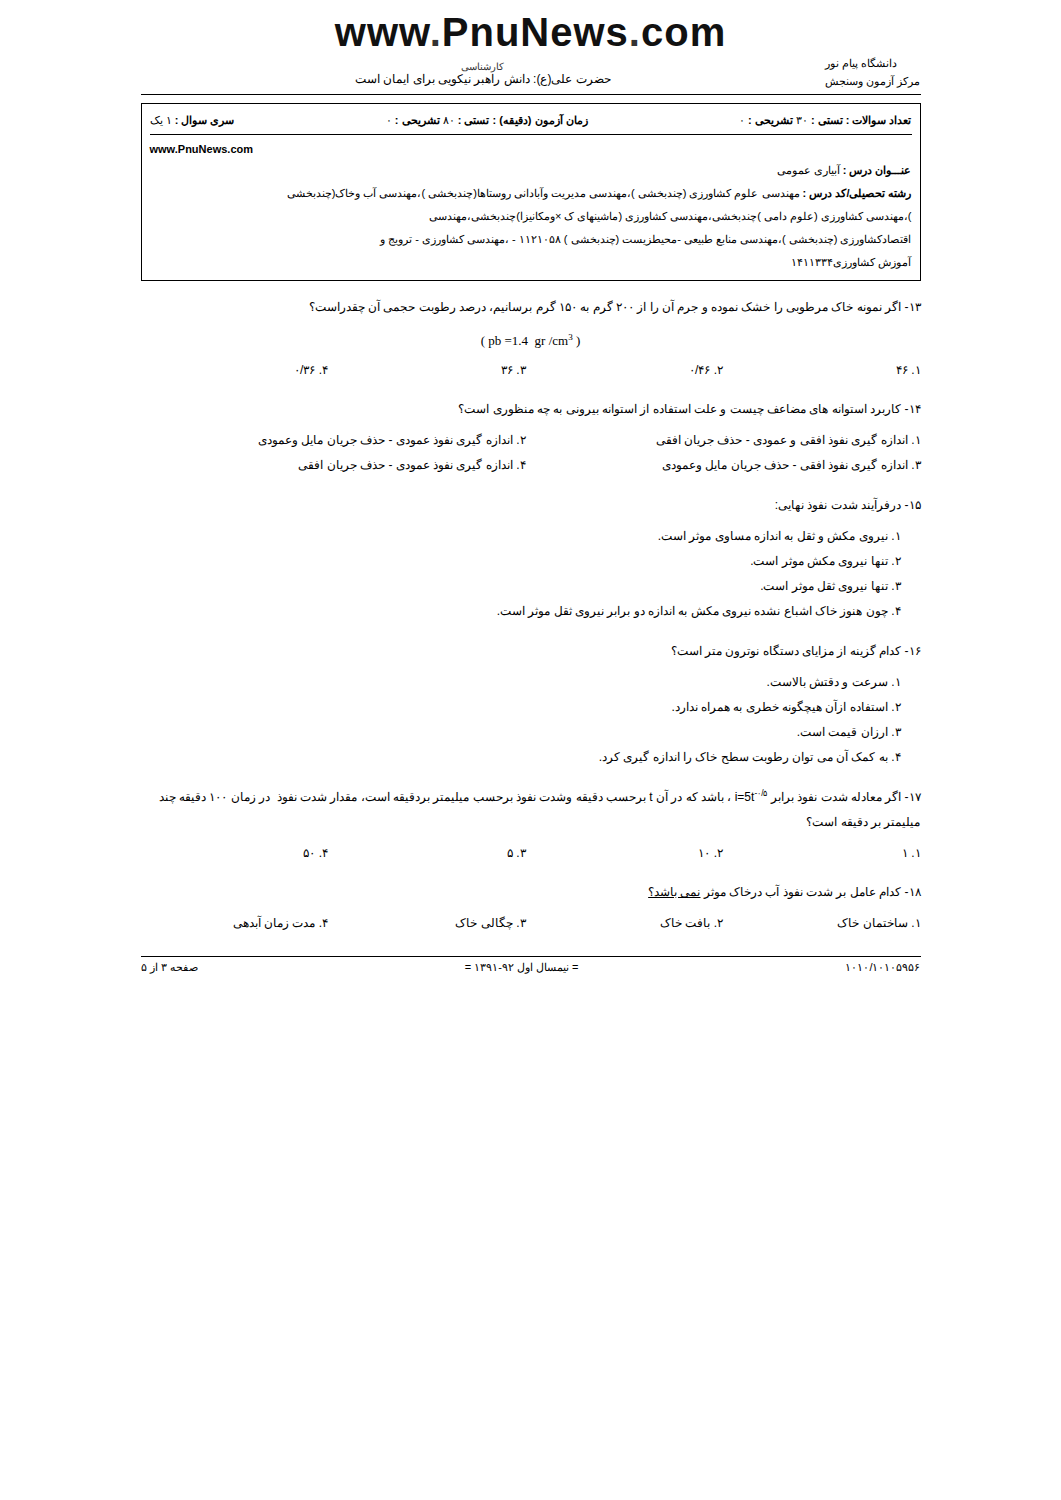www. PnuNews. com
دانشگاه پیام نور
مرکز آزمون وسنجش
کارشناسی
حضرت علی(ع): دانش راهبر نیکویی برای ایمان است
تعداد سوالات : تستی : ۳۰ تشریحی : ۰ زمان آزمون (دقیقه) : تستی : ۸۰ تشریحی : ۰ سری سوال : ۱ یک
www.PnuNews.com
عنـــوان درس : آبیاری عمومی
رشته تحصیلی/کد درس : مهندسی علوم کشاورزی (چندبخشی )،مهندسی مدیریت وآبادانی روستاها(چندبخشی )،مهندسی آب وخاک(چندبخشی
)،مهندسی کشاورزی (علوم دامی )چندبخشی،مهندسی کشاورزی (ماشینهای ک ×ومکانیزا)چندبخشی،مهندسی
اقتصادکشاورزی (چندبخشی )،مهندسی منابع طبیعی -محیطزیست (چندبخشی ) ۱۱۲۱۰۵۸ - ،مهندسی کشاورزی - ترویج و
آموزش کشاورزی۱۴۱۱۳۳۴
۱۳- اگر نمونه خاک مرطوبی را خشک نموده و جرم آن را از ۲۰۰ گرم به ۱۵۰ گرم برسانیم، درصد رطوبت حجمی آن چقدراست؟
( pb =1.4 gr /cm3 )
۱. ۴۶
۲. ۰/۴۶
۳. ۳۶
۴. ۰/۳۶
۱۴- کاربرد استوانه های مضاعف چیست و علت استفاده از استوانه بیرونی به چه منظوری است؟
۱. اندازه گیری نفوذ افقی و عمودی - حذف جریان افقی
۲. اندازه گیری نفوذ عمودی - حذف جریان مایل وعمودی
۳. اندازه گیری نفوذ افقی - حذف جریان مایل وعمودی
۴. اندازه گیری نفوذ عمودی - حذف جریان افقی
۱۵- درفرآیند شدت نفوذ نهایی:
۱. نیروی مکش و ثقل به اندازه مساوی موثر است.
۲. تنها نیروی مکش موثر است.
۳. تنها نیروی ثقل موثر است.
۴. چون هنوز خاک اشباع نشده نیروی مکش به اندازه دو برابر نیروی ثقل موثر است.
۱۶- کدام گزینه از مزایای دستگاه نوترون متر است؟
۱. سرعت و دقتش بالاست.
۲. استفاده ازآن هیچگونه خطری به همراه ندارد.
۳. ارزان قیمت است.
۴. به کمک آن می توان رطوبت سطح خاک را اندازه گیری کرد.
۱۷- اگر معادله شدت نفوذ برابر i=5t-۰/۵ ، باشد که در آن t برحسب دقیقه وشدت نفوذ برحسب میلیمتر بردقیقه است، مقدار شدت نفوذ در زمان ۱۰۰ دقیقه چند میلیمتر بر دقیقه است؟
۱. ۱
۲. ۱۰
۳. ۵
۴. ۵۰
۱۸- کدام عامل بر شدت نفوذ آب درخاک موثر نمی باشد؟
۱. ساختمان خاک
۲. بافت خاک
۳. چگالی خاک
۴. مدت زمان آبدهی
۱۰۱۰/۱۰۱۰۵۹۵۶
= نیمسال اول ۹۲-۱۳۹۱ =
صفحه ۳ از ۵